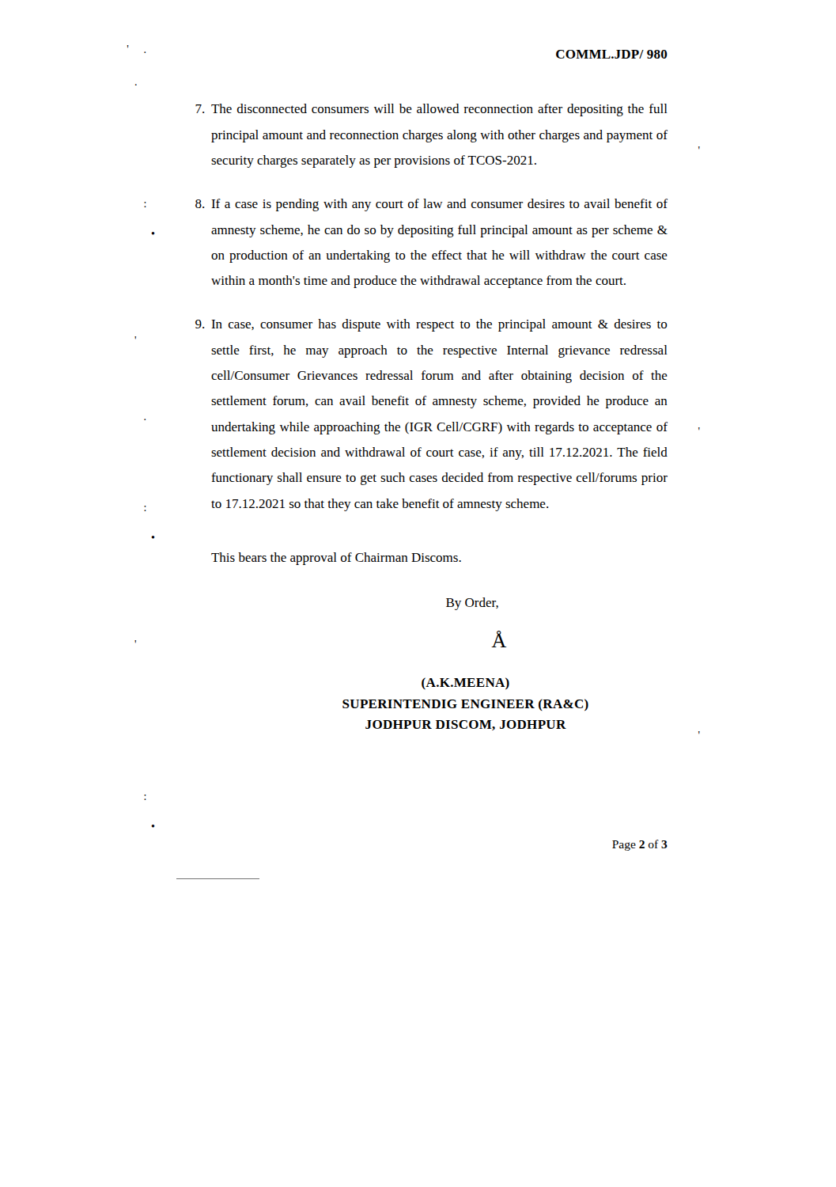' . . : • ' . : • ' : • ' ' '
COMML.JDP/ 980
7. The disconnected consumers will be allowed reconnection after depositing the full principal amount and reconnection charges along with other charges and payment of security charges separately as per provisions of TCOS-2021.
8. If a case is pending with any court of law and consumer desires to avail benefit of amnesty scheme, he can do so by depositing full principal amount as per scheme & on production of an undertaking to the effect that he will withdraw the court case within a month's time and produce the withdrawal acceptance from the court.
9. In case, consumer has dispute with respect to the principal amount & desires to settle first, he may approach to the respective Internal grievance redressal cell/Consumer Grievances redressal forum and after obtaining decision of the settlement forum, can avail benefit of amnesty scheme, provided he produce an undertaking while approaching the (IGR Cell/CGRF) with regards to acceptance of settlement decision and withdrawal of court case, if any, till 17.12.2021. The field functionary shall ensure to get such cases decided from respective cell/forums prior to 17.12.2021 so that they can take benefit of amnesty scheme.
This bears the approval of Chairman Discoms.
By Order,
Å
(A.K.MEENA)
SUPERINTENDIG ENGINEER (RA&C)
JODHPUR DISCOM, JODHPUR
Page 2 of 3